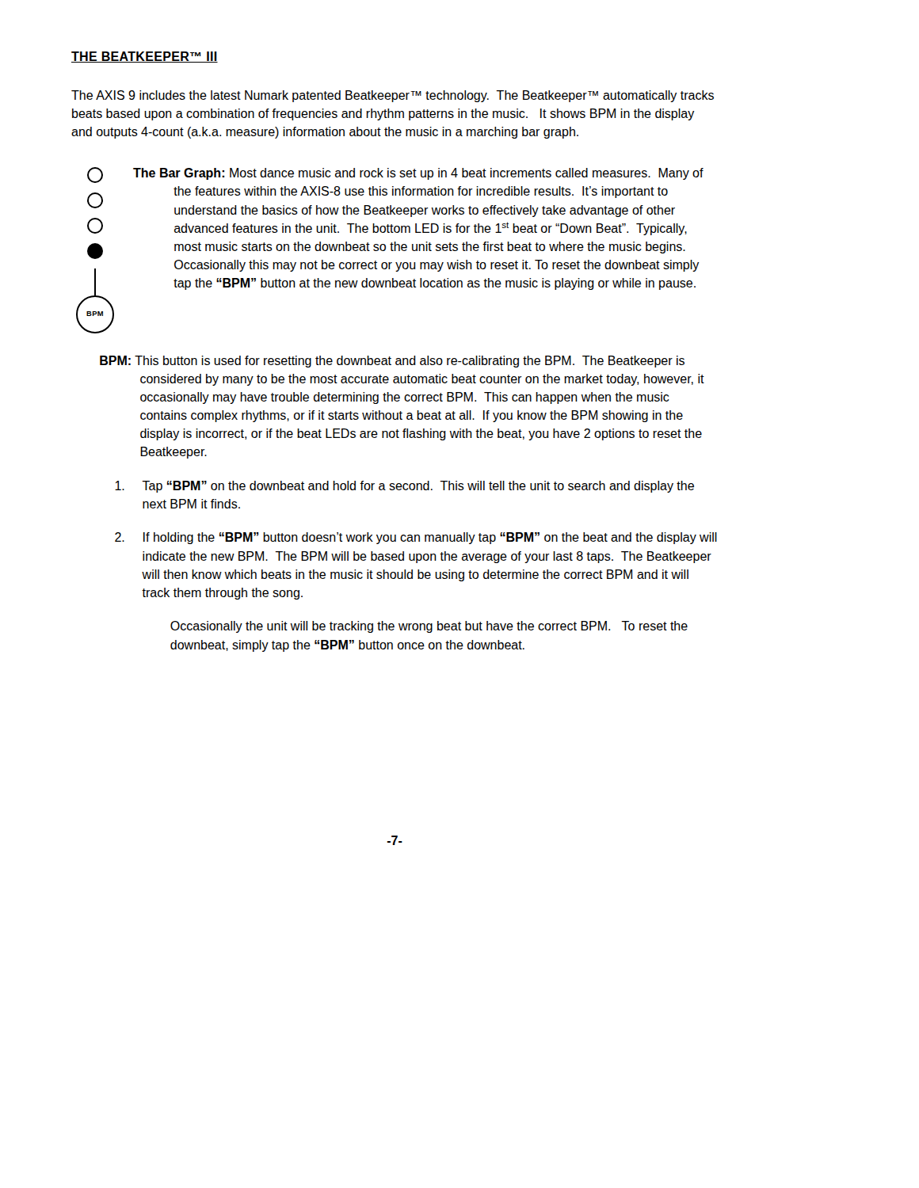THE BEATKEEPER™ III
The AXIS 9 includes the latest Numark patented Beatkeeper™ technology. The Beatkeeper™ automatically tracks beats based upon a combination of frequencies and rhythm patterns in the music. It shows BPM in the display and outputs 4-count (a.k.a. measure) information about the music in a marching bar graph.
BPM
The Bar Graph: Most dance music and rock is set up in 4 beat increments called measures. Many of the features within the AXIS-8 use this information for incredible results. It’s important to understand the basics of how the Beatkeeper works to effectively take advantage of other advanced features in the unit. The bottom LED is for the 1st beat or “Down Beat”. Typically, most music starts on the downbeat so the unit sets the first beat to where the music begins. Occasionally this may not be correct or you may wish to reset it. To reset the downbeat simply tap the “BPM” button at the new downbeat location as the music is playing or while in pause.
BPM: This button is used for resetting the downbeat and also re-calibrating the BPM. The Beatkeeper is considered by many to be the most accurate automatic beat counter on the market today, however, it occasionally may have trouble determining the correct BPM. This can happen when the music contains complex rhythms, or if it starts without a beat at all. If you know the BPM showing in the display is incorrect, or if the beat LEDs are not flashing with the beat, you have 2 options to reset the Beatkeeper.
Tap “BPM” on the downbeat and hold for a second. This will tell the unit to search and display the next BPM it finds.
If holding the “BPM” button doesn’t work you can manually tap “BPM” on the beat and the display will indicate the new BPM. The BPM will be based upon the average of your last 8 taps. The Beatkeeper will then know which beats in the music it should be using to determine the correct BPM and it will track them through the song.
Occasionally the unit will be tracking the wrong beat but have the correct BPM. To reset the downbeat, simply tap the “BPM” button once on the downbeat.
-7-